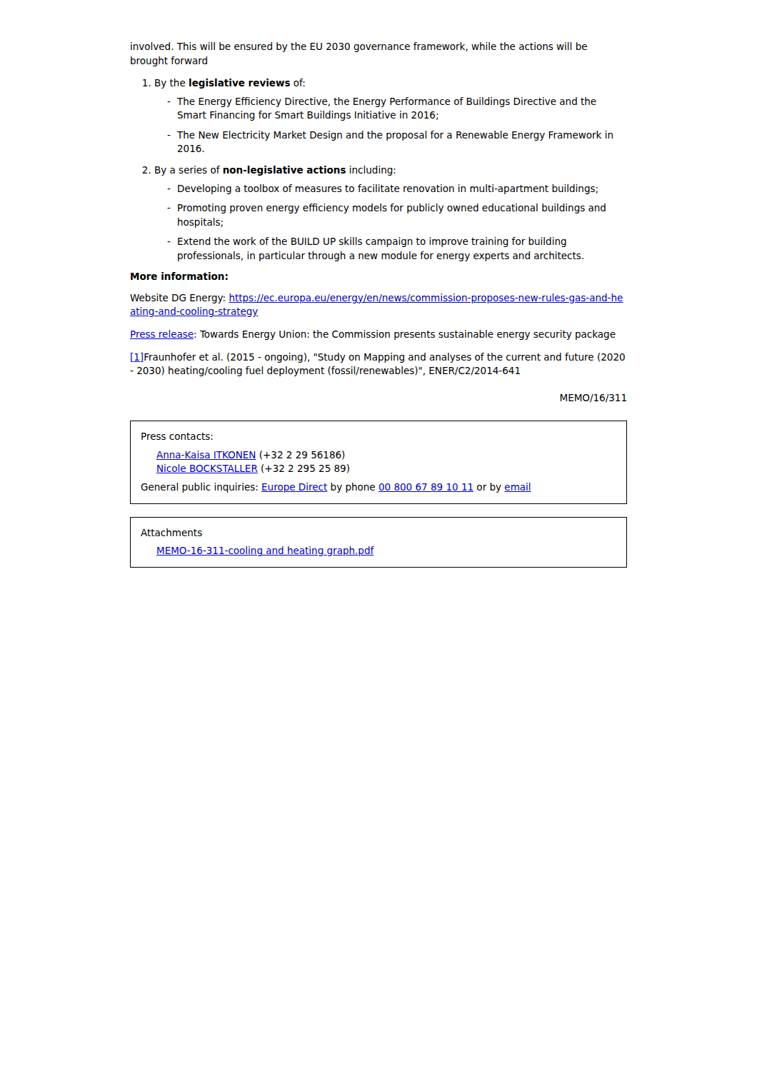involved. This will be ensured by the EU 2030 governance framework, while the actions will be brought forward
By the legislative reviews of:
The Energy Efficiency Directive, the Energy Performance of Buildings Directive and the Smart Financing for Smart Buildings Initiative in 2016;
The New Electricity Market Design and the proposal for a Renewable Energy Framework in 2016.
By a series of non-legislative actions including:
Developing a toolbox of measures to facilitate renovation in multi-apartment buildings;
Promoting proven energy efficiency models for publicly owned educational buildings and hospitals;
Extend the work of the BUILD UP skills campaign to improve training for building professionals, in particular through a new module for energy experts and architects.
More information:
Website DG Energy: https://ec.europa.eu/energy/en/news/commission-proposes-new-rules-gas-and-heating-and-cooling-strategy
Press release: Towards Energy Union: the Commission presents sustainable energy security package
[1] Fraunhofer et al. (2015 - ongoing), "Study on Mapping and analyses of the current and future (2020 - 2030) heating/cooling fuel deployment (fossil/renewables)", ENER/C2/2014-641
MEMO/16/311
Press contacts:
Anna-Kaisa ITKONEN (+32 2 29 56186)
Nicole BOCKSTALLER (+32 2 295 25 89)
General public inquiries: Europe Direct by phone 00 800 67 89 10 11 or by email
Attachments
MEMO-16-311-cooling and heating graph.pdf